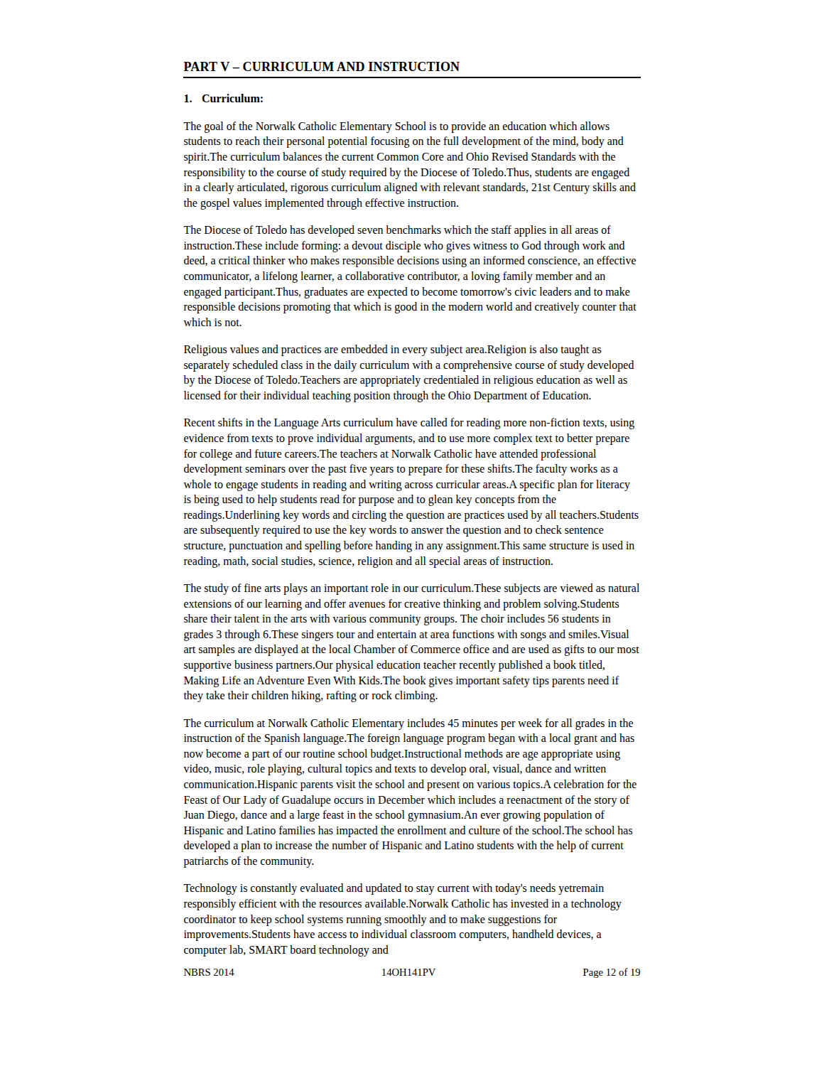PART V – CURRICULUM AND INSTRUCTION
1. Curriculum:
The goal of the Norwalk Catholic Elementary School is to provide an education which allows students to reach their personal potential focusing on the full development of the mind, body and spirit.The curriculum balances the current Common Core and Ohio Revised Standards with the responsibility to the course of study required by the Diocese of Toledo.Thus, students are engaged in a clearly articulated, rigorous curriculum aligned with relevant standards, 21st Century skills and the gospel values implemented through effective instruction.
The Diocese of Toledo has developed seven benchmarks which the staff applies in all areas of instruction.These include forming: a devout disciple who gives witness to God through work and deed, a critical thinker who makes responsible decisions using an informed conscience, an effective communicator, a lifelong learner, a collaborative contributor, a loving family member and an engaged participant.Thus, graduates are expected to become tomorrow's civic leaders and to make responsible decisions promoting that which is good in the modern world and creatively counter that which is not.
Religious values and practices are embedded in every subject area.Religion is also taught as separately scheduled class in the daily curriculum with a comprehensive course of study developed by the Diocese of Toledo.Teachers are appropriately credentialed in religious education as well as licensed for their individual teaching position through the Ohio Department of Education.
Recent shifts in the Language Arts curriculum have called for reading more non-fiction texts, using evidence from texts to prove individual arguments, and to use more complex text to better prepare for college and future careers.The teachers at Norwalk Catholic have attended professional development seminars over the past five years to prepare for these shifts.The faculty works as a whole to engage students in reading and writing across curricular areas.A specific plan for literacy is being used to help students read for purpose and to glean key concepts from the readings.Underlining key words and circling the question are practices used by all teachers.Students are subsequently required to use the key words to answer the question and to check sentence structure, punctuation and spelling before handing in any assignment.This same structure is used in reading, math, social studies, science, religion and all special areas of instruction.
The study of fine arts plays an important role in our curriculum.These subjects are viewed as natural extensions of our learning and offer avenues for creative thinking and problem solving.Students share their talent in the arts with various community groups. The choir includes 56 students in grades 3 through 6.These singers tour and entertain at area functions with songs and smiles.Visual art samples are displayed at the local Chamber of Commerce office and are used as gifts to our most supportive business partners.Our physical education teacher recently published a book titled, Making Life an Adventure Even With Kids.The book gives important safety tips parents need if they take their children hiking, rafting or rock climbing.
The curriculum at Norwalk Catholic Elementary includes 45 minutes per week for all grades in the instruction of the Spanish language.The foreign language program began with a local grant and has now become a part of our routine school budget.Instructional methods are age appropriate using video, music, role playing, cultural topics and texts to develop oral, visual, dance and written communication.Hispanic parents visit the school and present on various topics.A celebration for the Feast of Our Lady of Guadalupe occurs in December which includes a reenactment of the story of Juan Diego, dance and a large feast in the school gymnasium.An ever growing population of Hispanic and Latino families has impacted the enrollment and culture of the school.The school has developed a plan to increase the number of Hispanic and Latino students with the help of current patriarchs of the community.
Technology is constantly evaluated and updated to stay current with today's needs yetremain responsibly efficient with the resources available.Norwalk Catholic has invested in a technology coordinator to keep school systems running smoothly and to make suggestions for improvements.Students have access to individual classroom computers, handheld devices, a computer lab, SMART board technology and
NBRS 2014 14OH141PV Page 12 of 19